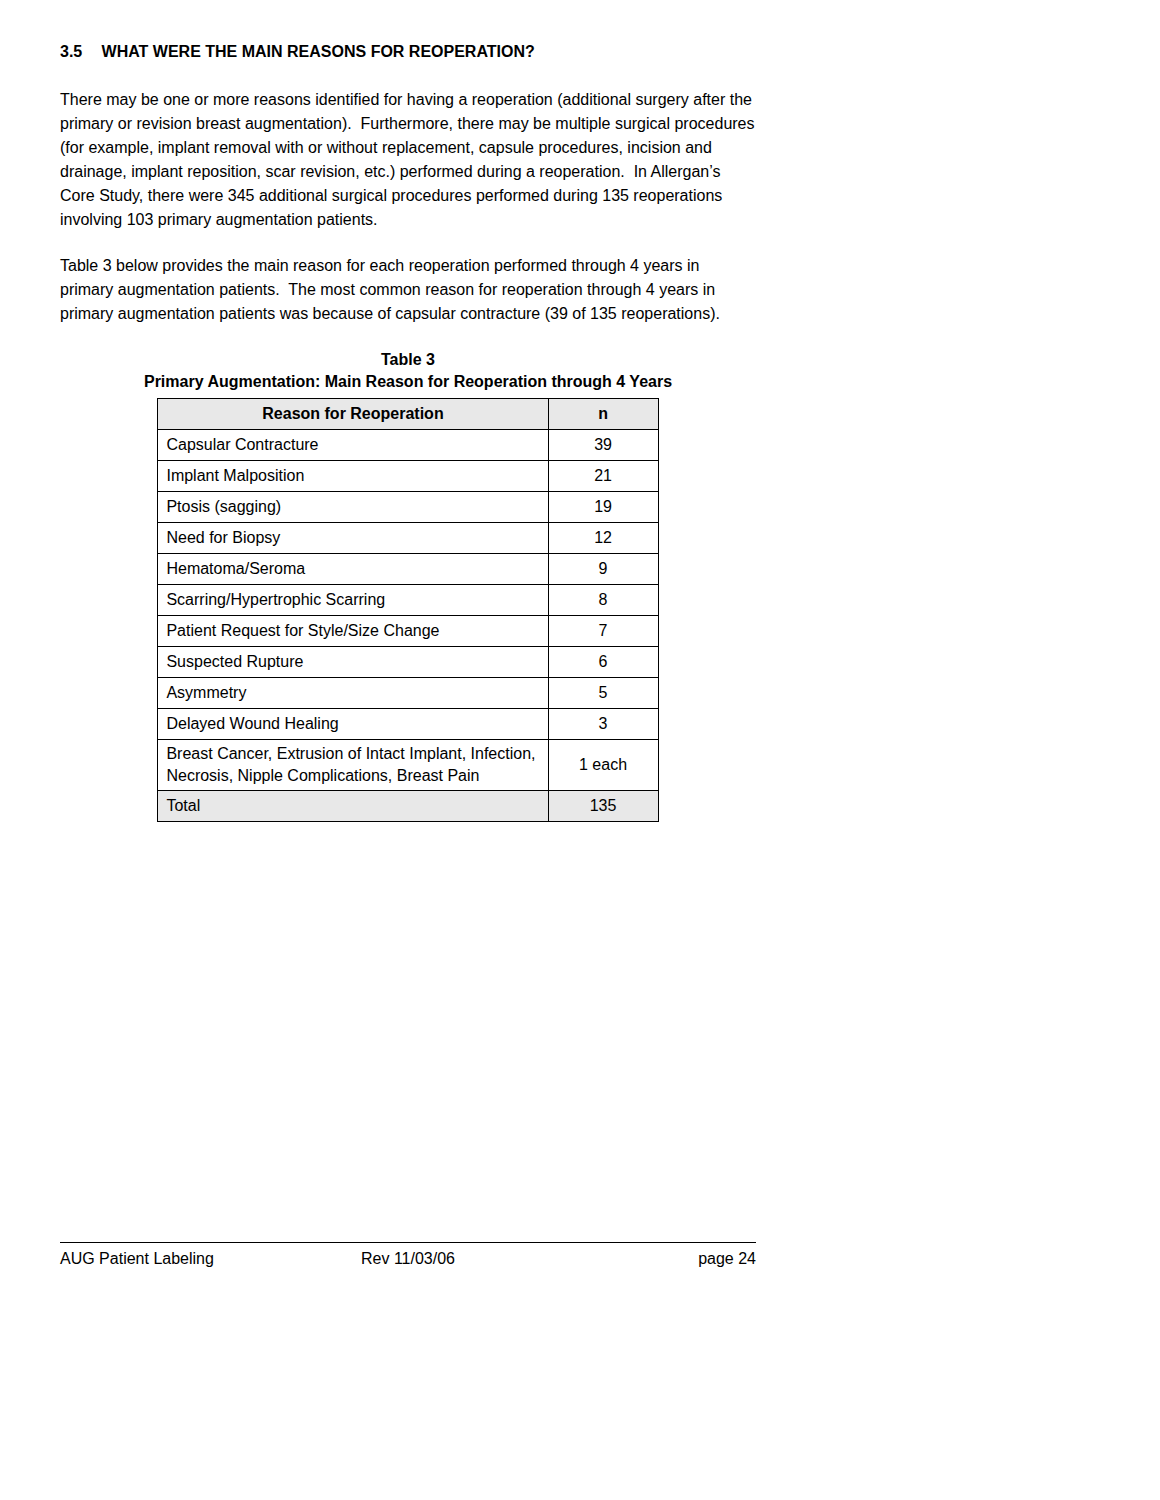3.5 WHAT WERE THE MAIN REASONS FOR REOPERATION?
There may be one or more reasons identified for having a reoperation (additional surgery after the primary or revision breast augmentation). Furthermore, there may be multiple surgical procedures (for example, implant removal with or without replacement, capsule procedures, incision and drainage, implant reposition, scar revision, etc.) performed during a reoperation. In Allergan’s Core Study, there were 345 additional surgical procedures performed during 135 reoperations involving 103 primary augmentation patients.
Table 3 below provides the main reason for each reoperation performed through 4 years in primary augmentation patients. The most common reason for reoperation through 4 years in primary augmentation patients was because of capsular contracture (39 of 135 reoperations).
Table 3
Primary Augmentation: Main Reason for Reoperation through 4 Years
| Reason for Reoperation | n |
| --- | --- |
| Capsular Contracture | 39 |
| Implant Malposition | 21 |
| Ptosis (sagging) | 19 |
| Need for Biopsy | 12 |
| Hematoma/Seroma | 9 |
| Scarring/Hypertrophic Scarring | 8 |
| Patient Request for Style/Size Change | 7 |
| Suspected Rupture | 6 |
| Asymmetry | 5 |
| Delayed Wound Healing | 3 |
| Breast Cancer, Extrusion of Intact Implant, Infection, Necrosis, Nipple Complications, Breast Pain | 1 each |
| Total | 135 |
AUG Patient Labeling
Rev 11/03/06
page 24